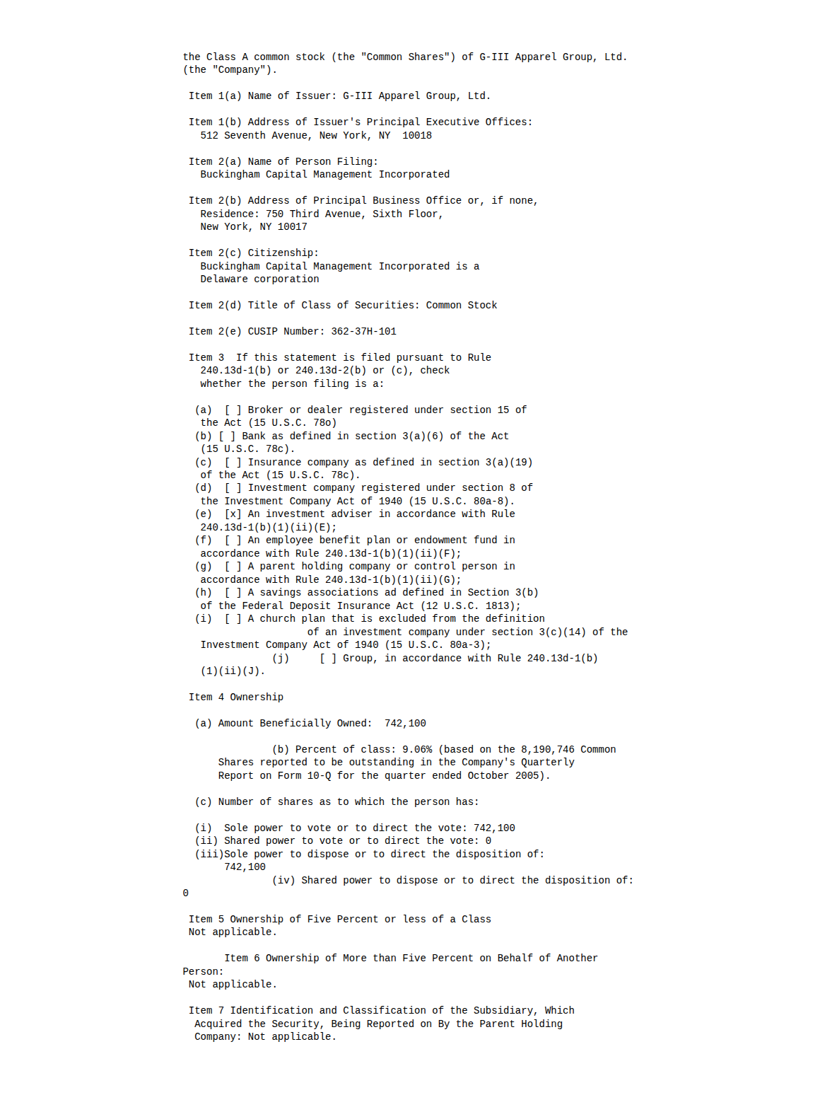the Class A common stock (the "Common Shares") of G-III Apparel Group, Ltd.
(the "Company").

 Item 1(a) Name of Issuer: G-III Apparel Group, Ltd.

 Item 1(b) Address of Issuer's Principal Executive Offices:
   512 Seventh Avenue, New York, NY  10018

 Item 2(a) Name of Person Filing:
   Buckingham Capital Management Incorporated

 Item 2(b) Address of Principal Business Office or, if none,
   Residence: 750 Third Avenue, Sixth Floor,
   New York, NY 10017

 Item 2(c) Citizenship:
   Buckingham Capital Management Incorporated is a
   Delaware corporation

 Item 2(d) Title of Class of Securities: Common Stock

 Item 2(e) CUSIP Number: 362-37H-101

 Item 3  If this statement is filed pursuant to Rule
   240.13d-1(b) or 240.13d-2(b) or (c), check
   whether the person filing is a:

  (a)  [ ] Broker or dealer registered under section 15 of
   the Act (15 U.S.C. 78o)
  (b) [ ] Bank as defined in section 3(a)(6) of the Act
   (15 U.S.C. 78c).
  (c)  [ ] Insurance company as defined in section 3(a)(19)
   of the Act (15 U.S.C. 78c).
  (d)  [ ] Investment company registered under section 8 of
   the Investment Company Act of 1940 (15 U.S.C. 80a-8).
  (e)  [x] An investment adviser in accordance with Rule
   240.13d-1(b)(1)(ii)(E);
  (f)  [ ] An employee benefit plan or endowment fund in
   accordance with Rule 240.13d-1(b)(1)(ii)(F);
  (g)  [ ] A parent holding company or control person in
   accordance with Rule 240.13d-1(b)(1)(ii)(G);
  (h)  [ ] A savings associations ad defined in Section 3(b)
   of the Federal Deposit Insurance Act (12 U.S.C. 1813);
  (i)  [ ] A church plan that is excluded from the definition
                     of an investment company under section 3(c)(14) of the
   Investment Company Act of 1940 (15 U.S.C. 80a-3);
               (j)     [ ] Group, in accordance with Rule 240.13d-1(b)
   (1)(ii)(J).

 Item 4 Ownership

  (a) Amount Beneficially Owned:  742,100

               (b) Percent of class: 9.06% (based on the 8,190,746 Common
      Shares reported to be outstanding in the Company's Quarterly
      Report on Form 10-Q for the quarter ended October 2005).

  (c) Number of shares as to which the person has:

  (i)  Sole power to vote or to direct the vote: 742,100
  (ii) Shared power to vote or to direct the vote: 0
  (iii)Sole power to dispose or to direct the disposition of:
       742,100
               (iv) Shared power to dispose or to direct the disposition of: 0

 Item 5 Ownership of Five Percent or less of a Class
 Not applicable.

       Item 6 Ownership of More than Five Percent on Behalf of Another Person:
 Not applicable.

 Item 7 Identification and Classification of the Subsidiary, Which
  Acquired the Security, Being Reported on By the Parent Holding
  Company: Not applicable.